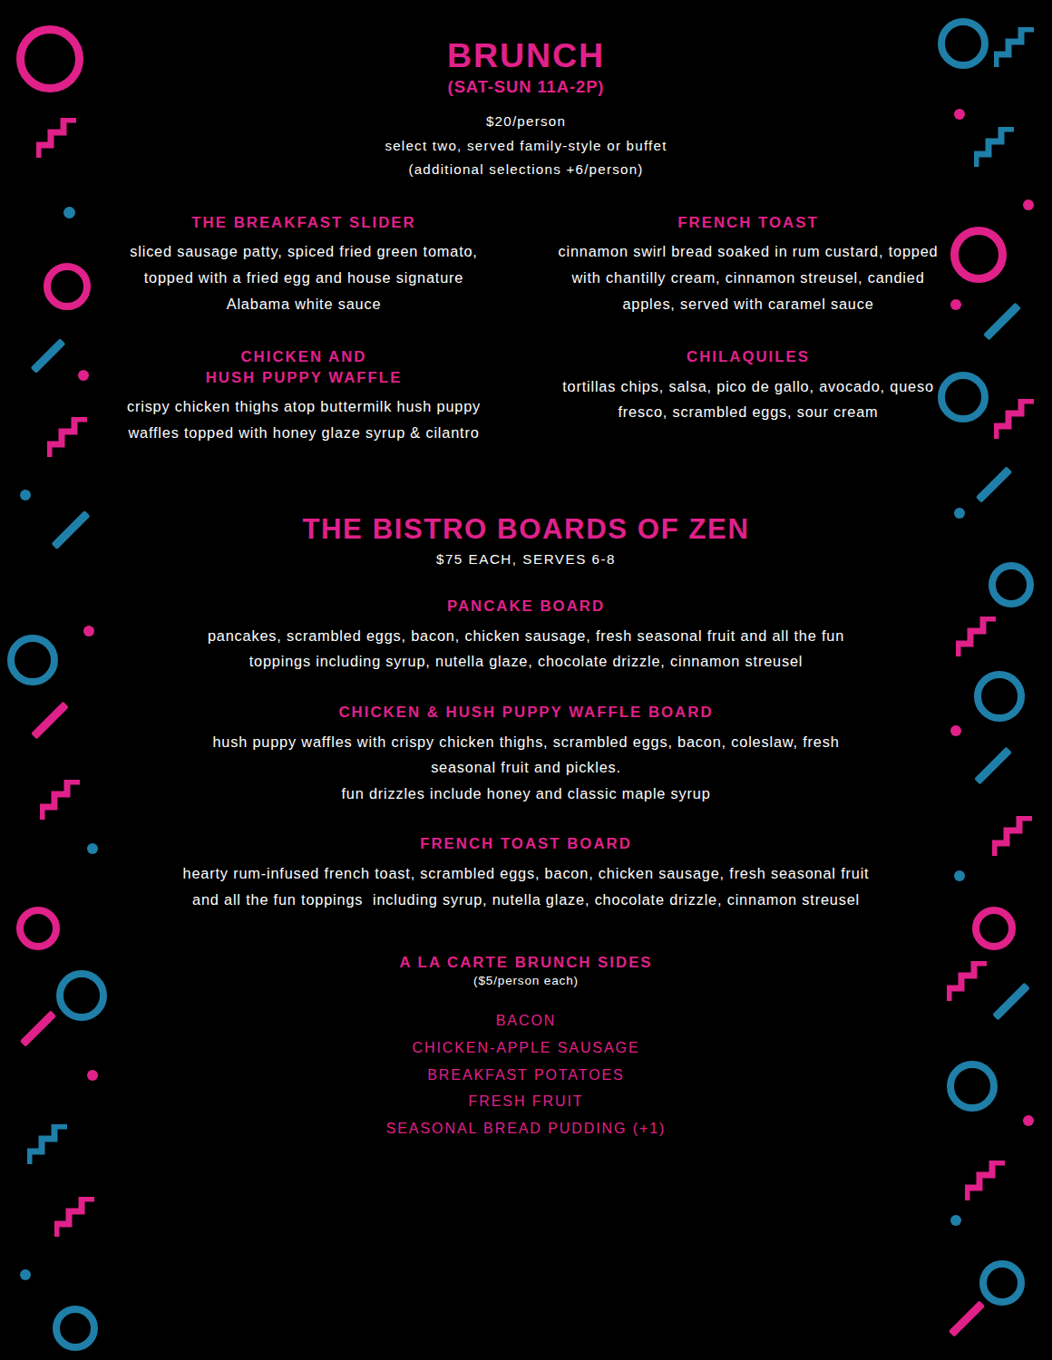BRUNCH
(SAT-SUN 11A-2P)
$20/person
select two, served family-style or buffet
(additional selections +6/person)
THE BREAKFAST SLIDER
sliced sausage patty, spiced fried green tomato, topped with a fried egg and house signature Alabama white sauce
CHICKEN AND
HUSH PUPPY WAFFLE
crispy chicken thighs atop buttermilk hush puppy waffles topped with honey glaze syrup & cilantro
FRENCH TOAST
cinnamon swirl bread soaked in rum custard, topped with chantilly cream, cinnamon streusel, candied apples, served with caramel sauce
CHILAQUILES
tortillas chips, salsa, pico de gallo, avocado, queso fresco, scrambled eggs, sour cream
THE BISTRO BOARDS OF ZEN
$75 EACH, SERVES 6-8
PANCAKE BOARD
pancakes, scrambled eggs, bacon, chicken sausage, fresh seasonal fruit and all the fun toppings including syrup, nutella glaze, chocolate drizzle, cinnamon streusel
CHICKEN & HUSH PUPPY WAFFLE BOARD
hush puppy waffles with crispy chicken thighs, scrambled eggs, bacon, coleslaw, fresh seasonal fruit and pickles.
fun drizzles include honey and classic maple syrup
FRENCH TOAST BOARD
hearty rum-infused french toast, scrambled eggs, bacon, chicken sausage, fresh seasonal fruit and all the fun toppings including syrup, nutella glaze, chocolate drizzle, cinnamon streusel
A LA CARTE BRUNCH SIDES
($5/person each)
BACON
CHICKEN-APPLE SAUSAGE
BREAKFAST POTATOES
FRESH FRUIT
SEASONAL BREAD PUDDING (+1)